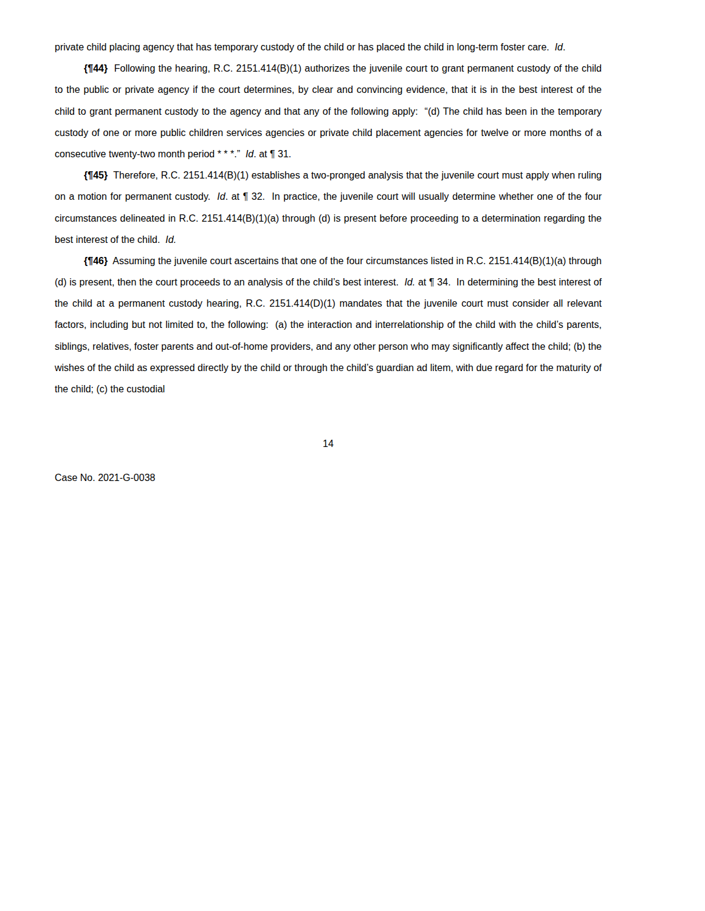private child placing agency that has temporary custody of the child or has placed the child in long-term foster care. Id.
{¶44} Following the hearing, R.C. 2151.414(B)(1) authorizes the juvenile court to grant permanent custody of the child to the public or private agency if the court determines, by clear and convincing evidence, that it is in the best interest of the child to grant permanent custody to the agency and that any of the following apply: “(d) The child has been in the temporary custody of one or more public children services agencies or private child placement agencies for twelve or more months of a consecutive twenty-two month period * * *.” Id. at ¶ 31.
{¶45} Therefore, R.C. 2151.414(B)(1) establishes a two-pronged analysis that the juvenile court must apply when ruling on a motion for permanent custody. Id. at ¶ 32. In practice, the juvenile court will usually determine whether one of the four circumstances delineated in R.C. 2151.414(B)(1)(a) through (d) is present before proceeding to a determination regarding the best interest of the child. Id.
{¶46} Assuming the juvenile court ascertains that one of the four circumstances listed in R.C. 2151.414(B)(1)(a) through (d) is present, then the court proceeds to an analysis of the child’s best interest. Id. at ¶ 34. In determining the best interest of the child at a permanent custody hearing, R.C. 2151.414(D)(1) mandates that the juvenile court must consider all relevant factors, including but not limited to, the following: (a) the interaction and interrelationship of the child with the child’s parents, siblings, relatives, foster parents and out-of-home providers, and any other person who may significantly affect the child; (b) the wishes of the child as expressed directly by the child or through the child’s guardian ad litem, with due regard for the maturity of the child; (c) the custodial
14
Case No. 2021-G-0038